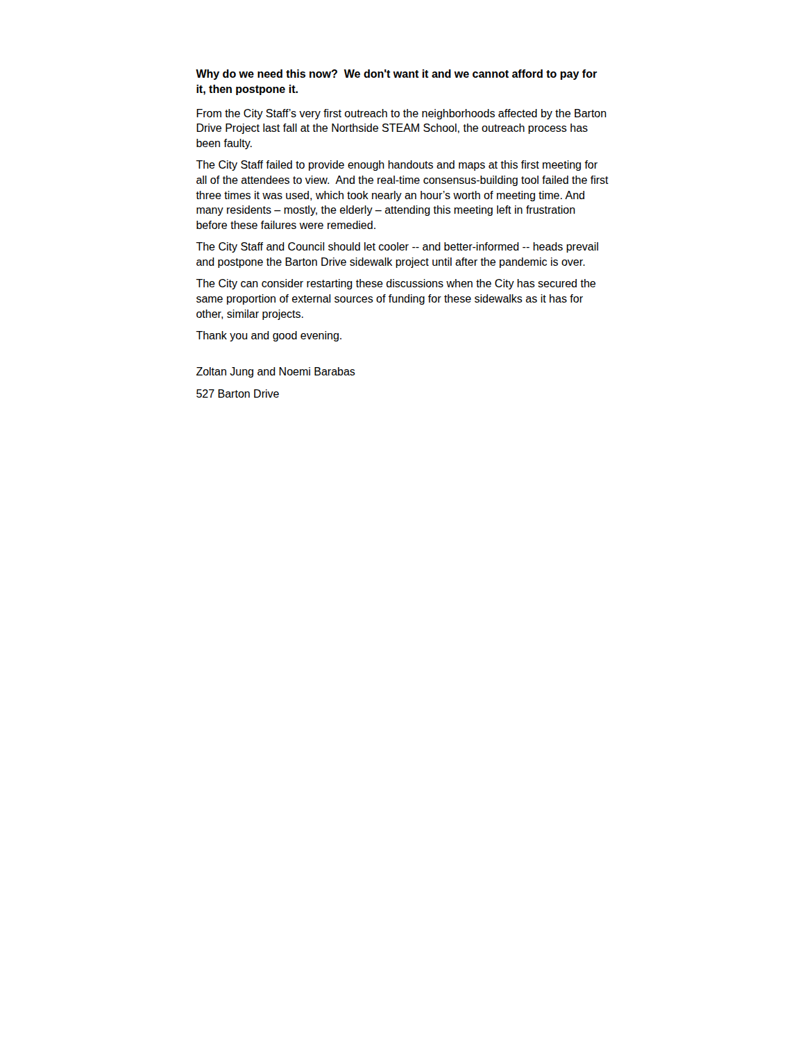Why do we need this now? We don't want it and we cannot afford to pay for it, then postpone it.
From the City Staff’s very first outreach to the neighborhoods affected by the Barton Drive Project last fall at the Northside STEAM School, the outreach process has been faulty.
The City Staff failed to provide enough handouts and maps at this first meeting for all of the attendees to view. And the real-time consensus-building tool failed the first three times it was used, which took nearly an hour’s worth of meeting time. And many residents – mostly, the elderly – attending this meeting left in frustration before these failures were remedied.
The City Staff and Council should let cooler -- and better-informed -- heads prevail and postpone the Barton Drive sidewalk project until after the pandemic is over.
The City can consider restarting these discussions when the City has secured the same proportion of external sources of funding for these sidewalks as it has for other, similar projects.
Thank you and good evening.
Zoltan Jung and Noemi Barabas
527 Barton Drive